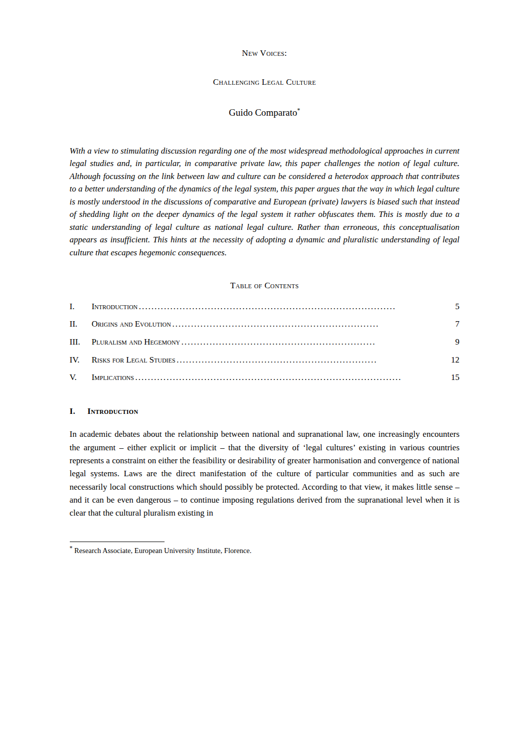New Voices:
Challenging Legal Culture
Guido Comparato*
With a view to stimulating discussion regarding one of the most widespread methodological approaches in current legal studies and, in particular, in comparative private law, this paper challenges the notion of legal culture. Although focussing on the link between law and culture can be considered a heterodox approach that contributes to a better understanding of the dynamics of the legal system, this paper argues that the way in which legal culture is mostly understood in the discussions of comparative and European (private) lawyers is biased such that instead of shedding light on the deeper dynamics of the legal system it rather obfuscates them. This is mostly due to a static understanding of legal culture as national legal culture. Rather than erroneous, this conceptualisation appears as insufficient. This hints at the necessity of adopting a dynamic and pluralistic understanding of legal culture that escapes hegemonic consequences.
Table of Contents
I. Introduction.................................................................................. 5
II. Origins and Evolution.................................................................. 7
III. Pluralism and Hegemony.............................................................. 9
IV. Risks for Legal Studies................................................................ 12
V. Implications..................................................................................... 15
I. Introduction
In academic debates about the relationship between national and supranational law, one increasingly encounters the argument – either explicit or implicit – that the diversity of ‘legal cultures’ existing in various countries represents a constraint on either the feasibility or desirability of greater harmonisation and convergence of national legal systems. Laws are the direct manifestation of the culture of particular communities and as such are necessarily local constructions which should possibly be protected. According to that view, it makes little sense – and it can be even dangerous – to continue imposing regulations derived from the supranational level when it is clear that the cultural pluralism existing in
* Research Associate, European University Institute, Florence.